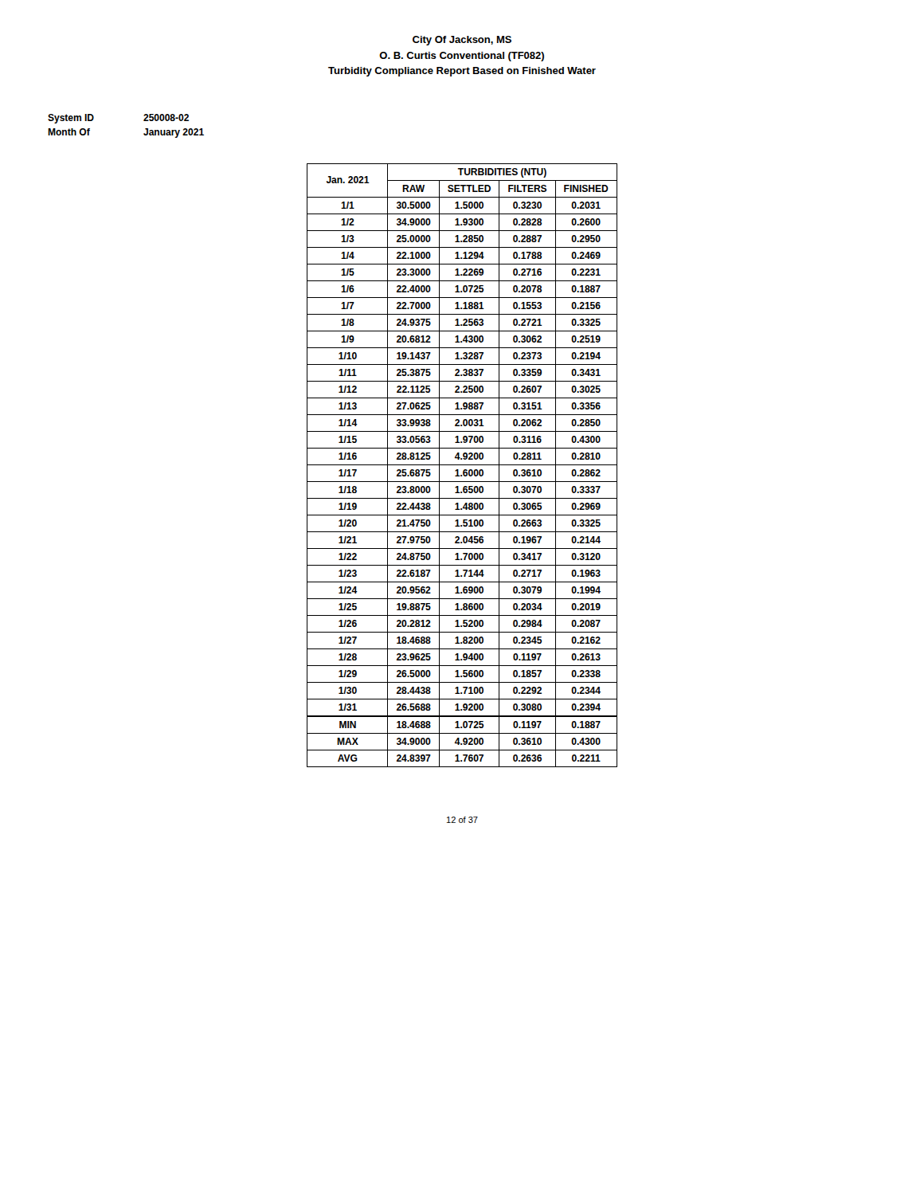City Of Jackson, MS
O. B. Curtis Conventional (TF082)
Turbidity Compliance Report Based on Finished Water
| System ID | 250008-02 |
| Month Of | January 2021 |
| Jan. 2021 | TURBIDITIES (NTU) |
| --- | --- |
| RAW | SETTLED | FILTERS | FINISHED |
| 1/1 | 30.5000 | 1.5000 | 0.3230 | 0.2031 |
| 1/2 | 34.9000 | 1.9300 | 0.2828 | 0.2600 |
| 1/3 | 25.0000 | 1.2850 | 0.2887 | 0.2950 |
| 1/4 | 22.1000 | 1.1294 | 0.1788 | 0.2469 |
| 1/5 | 23.3000 | 1.2269 | 0.2716 | 0.2231 |
| 1/6 | 22.4000 | 1.0725 | 0.2078 | 0.1887 |
| 1/7 | 22.7000 | 1.1881 | 0.1553 | 0.2156 |
| 1/8 | 24.9375 | 1.2563 | 0.2721 | 0.3325 |
| 1/9 | 20.6812 | 1.4300 | 0.3062 | 0.2519 |
| 1/10 | 19.1437 | 1.3287 | 0.2373 | 0.2194 |
| 1/11 | 25.3875 | 2.3837 | 0.3359 | 0.3431 |
| 1/12 | 22.1125 | 2.2500 | 0.2607 | 0.3025 |
| 1/13 | 27.0625 | 1.9887 | 0.3151 | 0.3356 |
| 1/14 | 33.9938 | 2.0031 | 0.2062 | 0.2850 |
| 1/15 | 33.0563 | 1.9700 | 0.3116 | 0.4300 |
| 1/16 | 28.8125 | 4.9200 | 0.2811 | 0.2810 |
| 1/17 | 25.6875 | 1.6000 | 0.3610 | 0.2862 |
| 1/18 | 23.8000 | 1.6500 | 0.3070 | 0.3337 |
| 1/19 | 22.4438 | 1.4800 | 0.3065 | 0.2969 |
| 1/20 | 21.4750 | 1.5100 | 0.2663 | 0.3325 |
| 1/21 | 27.9750 | 2.0456 | 0.1967 | 0.2144 |
| 1/22 | 24.8750 | 1.7000 | 0.3417 | 0.3120 |
| 1/23 | 22.6187 | 1.7144 | 0.2717 | 0.1963 |
| 1/24 | 20.9562 | 1.6900 | 0.3079 | 0.1994 |
| 1/25 | 19.8875 | 1.8600 | 0.2034 | 0.2019 |
| 1/26 | 20.2812 | 1.5200 | 0.2984 | 0.2087 |
| 1/27 | 18.4688 | 1.8200 | 0.2345 | 0.2162 |
| 1/28 | 23.9625 | 1.9400 | 0.1197 | 0.2613 |
| 1/29 | 26.5000 | 1.5600 | 0.1857 | 0.2338 |
| 1/30 | 28.4438 | 1.7100 | 0.2292 | 0.2344 |
| 1/31 | 26.5688 | 1.9200 | 0.3080 | 0.2394 |
| MIN | 18.4688 | 1.0725 | 0.1197 | 0.1887 |
| MAX | 34.9000 | 4.9200 | 0.3610 | 0.4300 |
| AVG | 24.8397 | 1.7607 | 0.2636 | 0.2211 |
12 of 37